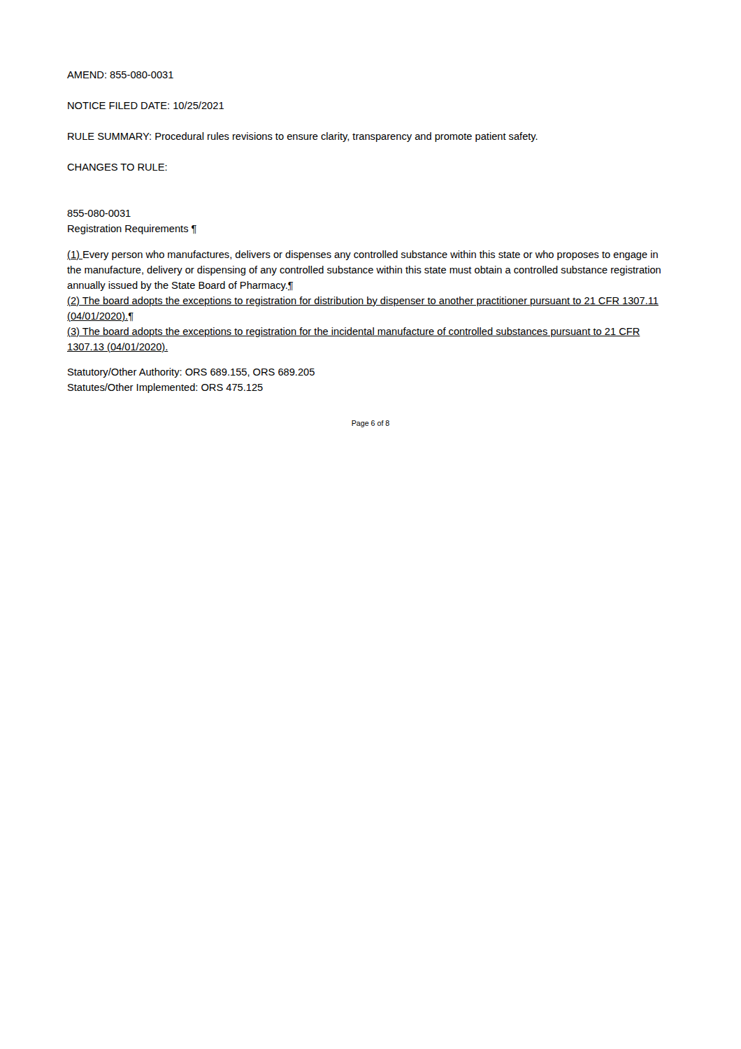AMEND: 855-080-0031
NOTICE FILED DATE: 10/25/2021
RULE SUMMARY: Procedural rules revisions to ensure clarity, transparency and promote patient safety.
CHANGES TO RULE:
855-080-0031
Registration Requirements ¶
(1) Every person who manufactures, delivers or dispenses any controlled substance within this state or who proposes to engage in the manufacture, delivery or dispensing of any controlled substance within this state must obtain a controlled substance registration annually issued by the State Board of Pharmacy.¶
(2) The board adopts the exceptions to registration for distribution by dispenser to another practitioner pursuant to 21 CFR 1307.11 (04/01/2020).¶
(3) The board adopts the exceptions to registration for the incidental manufacture of controlled substances pursuant to 21 CFR 1307.13 (04/01/2020).
Statutory/Other Authority: ORS 689.155, ORS 689.205
Statutes/Other Implemented: ORS 475.125
Page 6 of 8